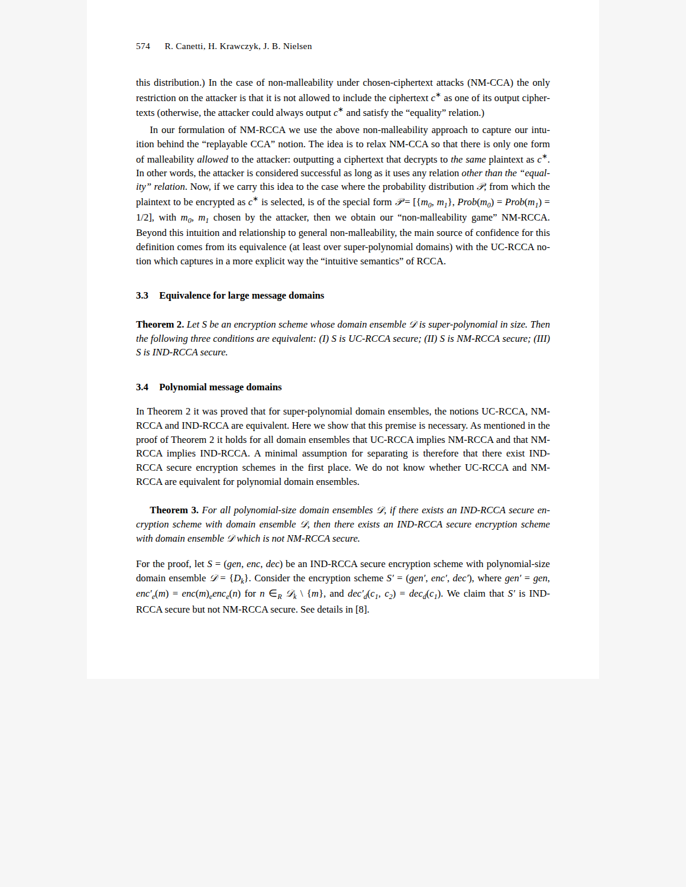574 R. Canetti, H. Krawczyk, J. B. Nielsen
this distribution.) In the case of non-malleability under chosen-ciphertext attacks (NM-CCA) the only restriction on the attacker is that it is not allowed to include the ciphertext c∗ as one of its output ciphertexts (otherwise, the attacker could always output c∗ and satisfy the “equality” relation.)
In our formulation of NM-RCCA we use the above non-malleability approach to capture our intuition behind the “replayable CCA” notion. The idea is to relax NM-CCA so that there is only one form of malleability allowed to the attacker: outputting a ciphertext that decrypts to the same plaintext as c∗. In other words, the attacker is considered successful as long as it uses any relation other than the “equality” relation. Now, if we carry this idea to the case where the probability distribution 𝒫, from which the plaintext to be encrypted as c∗ is selected, is of the special form 𝒫 = [{m0, m1}, Prob(m0) = Prob(m1) = 1/2], with m0, m1 chosen by the attacker, then we obtain our “non-malleability game” NM-RCCA. Beyond this intuition and relationship to general non-malleability, the main source of confidence for this definition comes from its equivalence (at least over super-polynomial domains) with the UC-RCCA notion which captures in a more explicit way the “intuitive semantics” of RCCA.
3.3 Equivalence for large message domains
Theorem 2. Let S be an encryption scheme whose domain ensemble 𝒟 is super-polynomial in size. Then the following three conditions are equivalent: (I) S is UC-RCCA secure; (II) S is NM-RCCA secure; (III) S is IND-RCCA secure.
3.4 Polynomial message domains
In Theorem 2 it was proved that for super-polynomial domain ensembles, the notions UC-RCCA, NM-RCCA and IND-RCCA are equivalent. Here we show that this premise is necessary. As mentioned in the proof of Theorem 2 it holds for all domain ensembles that UC-RCCA implies NM-RCCA and that NM-RCCA implies IND-RCCA. A minimal assumption for separating is therefore that there exist IND-RCCA secure encryption schemes in the first place. We do not know whether UC-RCCA and NM-RCCA are equivalent for polynomial domain ensembles.
Theorem 3. For all polynomial-size domain ensembles 𝒟, if there exists an IND-RCCA secure encryption scheme with domain ensemble 𝒟, then there exists an IND-RCCA secure encryption scheme with domain ensemble 𝒟 which is not NM-RCCA secure.
For the proof, let S = (gen, enc, dec) be an IND-RCCA secure encryption scheme with polynomial-size domain ensemble 𝒟 = {Dk}. Consider the encryption scheme S′ = (gen′, enc′, dec′), where gen′ = gen, enc′e(m) = enc(m)eence(n) for n ∈R 𝒟k \ {m}, and dec′d(c1, c2) = decd(c1). We claim that S′ is IND-RCCA secure but not NM-RCCA secure. See details in [8].